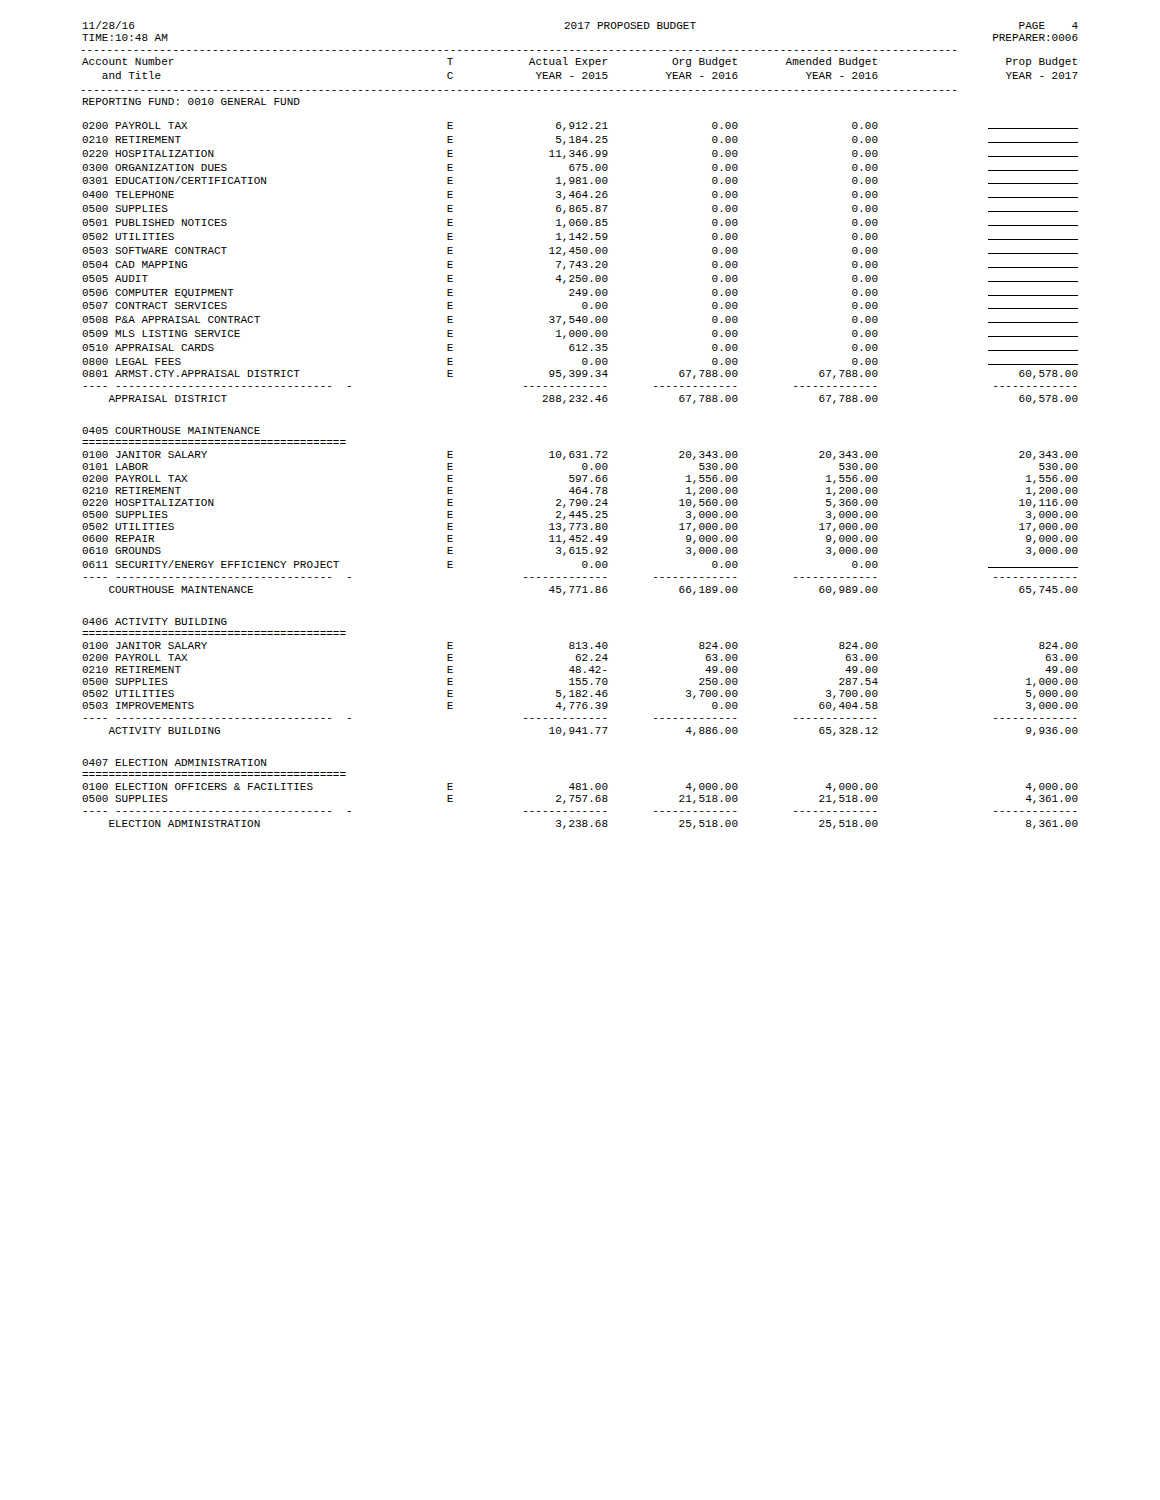| 11/28/16 | 2017 PROPOSED BUDGET | PAGE 4 |
| TIME:10:48 AM | | PREPARER:0006 |
-------------------------------------------------------------------------------------------------------------------------------------
| Account Number | T | Actual Exper | Org Budget | Amended Budget | Prop Budget |
| and Title | C | YEAR - 2015 | YEAR - 2016 | YEAR - 2016 | YEAR - 2017 |
-------------------------------------------------------------------------------------------------------------------------------------
| REPORTING FUND: 0010 GENERAL FUND |
| 0200 PAYROLL TAX | E | 6,912.21 | 0.00 | 0.00 | |
| 0210 RETIREMENT | E | 5,184.25 | 0.00 | 0.00 | |
| 0220 HOSPITALIZATION | E | 11,346.99 | 0.00 | 0.00 | |
| 0300 ORGANIZATION DUES | E | 675.00 | 0.00 | 0.00 | |
| 0301 EDUCATION/CERTIFICATION | E | 1,981.00 | 0.00 | 0.00 | |
| 0400 TELEPHONE | E | 3,464.26 | 0.00 | 0.00 | |
| 0500 SUPPLIES | E | 6,865.87 | 0.00 | 0.00 | |
| 0501 PUBLISHED NOTICES | E | 1,060.85 | 0.00 | 0.00 | |
| 0502 UTILITIES | E | 1,142.59 | 0.00 | 0.00 | |
| 0503 SOFTWARE CONTRACT | E | 12,450.00 | 0.00 | 0.00 | |
| 0504 CAD MAPPING | E | 7,743.20 | 0.00 | 0.00 | |
| 0505 AUDIT | E | 4,250.00 | 0.00 | 0.00 | |
| 0506 COMPUTER EQUIPMENT | E | 249.00 | 0.00 | 0.00 | |
| 0507 CONTRACT SERVICES | E | 0.00 | 0.00 | 0.00 | |
| 0508 P&A APPRAISAL CONTRACT | E | 37,540.00 | 0.00 | 0.00 | |
| 0509 MLS LISTING SERVICE | E | 1,000.00 | 0.00 | 0.00 | |
| 0510 APPRAISAL CARDS | E | 612.35 | 0.00 | 0.00 | |
| 0800 LEGAL FEES | E | 0.00 | 0.00 | 0.00 | |
| 0801 ARMST.CTY.APPRAISAL DISTRICT | E | 95,399.34 | 67,788.00 | 67,788.00 | 60,578.00 |
| ---- --------------------------------- - | | ------------- | ------------- | ------------- | ------------- |
| APPRAISAL DISTRICT | | 288,232.46 | 67,788.00 | 67,788.00 | 60,578.00 |
| 0405 COURTHOUSE MAINTENANCE |
| ======================================== |
| 0100 JANITOR SALARY | E | 10,631.72 | 20,343.00 | 20,343.00 | 20,343.00 |
| 0101 LABOR | E | 0.00 | 530.00 | 530.00 | 530.00 |
| 0200 PAYROLL TAX | E | 597.66 | 1,556.00 | 1,556.00 | 1,556.00 |
| 0210 RETIREMENT | E | 464.78 | 1,200.00 | 1,200.00 | 1,200.00 |
| 0220 HOSPITALIZATION | E | 2,790.24 | 10,560.00 | 5,360.00 | 10,116.00 |
| 0500 SUPPLIES | E | 2,445.25 | 3,000.00 | 3,000.00 | 3,000.00 |
| 0502 UTILITIES | E | 13,773.80 | 17,000.00 | 17,000.00 | 17,000.00 |
| 0600 REPAIR | E | 11,452.49 | 9,000.00 | 9,000.00 | 9,000.00 |
| 0610 GROUNDS | E | 3,615.92 | 3,000.00 | 3,000.00 | 3,000.00 |
| 0611 SECURITY/ENERGY EFFICIENCY PROJECT | E | 0.00 | 0.00 | 0.00 | |
| ---- --------------------------------- - | | ------------- | ------------- | ------------- | ------------- |
| COURTHOUSE MAINTENANCE | | 45,771.86 | 66,189.00 | 60,989.00 | 65,745.00 |
| 0406 ACTIVITY BUILDING |
| ======================================== |
| 0100 JANITOR SALARY | E | 813.40 | 824.00 | 824.00 | 824.00 |
| 0200 PAYROLL TAX | E | 62.24 | 63.00 | 63.00 | 63.00 |
| 0210 RETIREMENT | E | 48.42- | 49.00 | 49.00 | 49.00 |
| 0500 SUPPLIES | E | 155.70 | 250.00 | 287.54 | 1,000.00 |
| 0502 UTILITIES | E | 5,182.46 | 3,700.00 | 3,700.00 | 5,000.00 |
| 0503 IMPROVEMENTS | E | 4,776.39 | 0.00 | 60,404.58 | 3,000.00 |
| ---- --------------------------------- - | | ------------- | ------------- | ------------- | ------------- |
| ACTIVITY BUILDING | | 10,941.77 | 4,886.00 | 65,328.12 | 9,936.00 |
| 0407 ELECTION ADMINISTRATION |
| ======================================== |
| 0100 ELECTION OFFICERS & FACILITIES | E | 481.00 | 4,000.00 | 4,000.00 | 4,000.00 |
| 0500 SUPPLIES | E | 2,757.68 | 21,518.00 | 21,518.00 | 4,361.00 |
| ---- --------------------------------- - | | ------------- | ------------- | ------------- | ------------- |
| ELECTION ADMINISTRATION | | 3,238.68 | 25,518.00 | 25,518.00 | 8,361.00 |